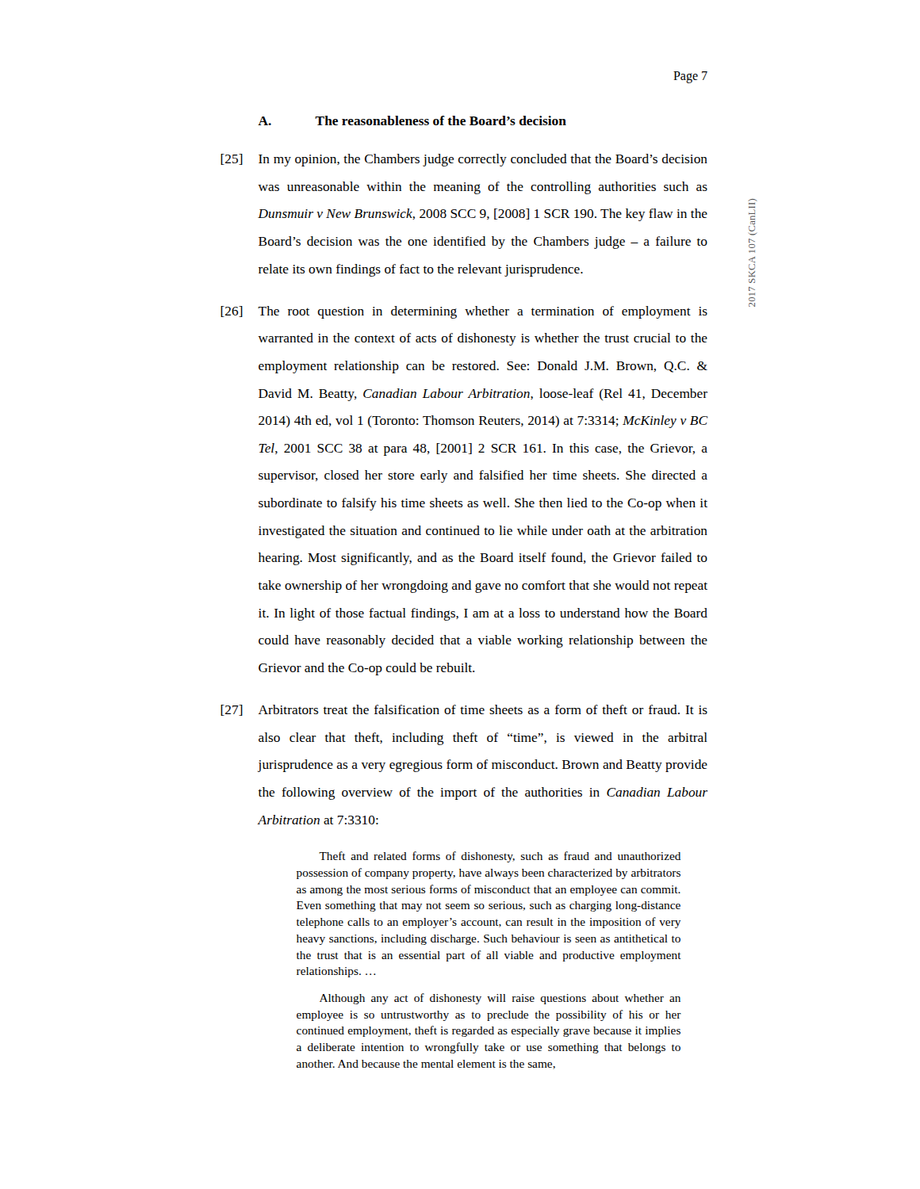Page 7
2017 SKCA 107 (CanLII)
A. The reasonableness of the Board’s decision
[25] In my opinion, the Chambers judge correctly concluded that the Board’s decision was unreasonable within the meaning of the controlling authorities such as Dunsmuir v New Brunswick, 2008 SCC 9, [2008] 1 SCR 190. The key flaw in the Board’s decision was the one identified by the Chambers judge – a failure to relate its own findings of fact to the relevant jurisprudence.
[26] The root question in determining whether a termination of employment is warranted in the context of acts of dishonesty is whether the trust crucial to the employment relationship can be restored. See: Donald J.M. Brown, Q.C. & David M. Beatty, Canadian Labour Arbitration, loose-leaf (Rel 41, December 2014) 4th ed, vol 1 (Toronto: Thomson Reuters, 2014) at 7:3314; McKinley v BC Tel, 2001 SCC 38 at para 48, [2001] 2 SCR 161. In this case, the Grievor, a supervisor, closed her store early and falsified her time sheets. She directed a subordinate to falsify his time sheets as well. She then lied to the Co-op when it investigated the situation and continued to lie while under oath at the arbitration hearing. Most significantly, and as the Board itself found, the Grievor failed to take ownership of her wrongdoing and gave no comfort that she would not repeat it. In light of those factual findings, I am at a loss to understand how the Board could have reasonably decided that a viable working relationship between the Grievor and the Co-op could be rebuilt.
[27] Arbitrators treat the falsification of time sheets as a form of theft or fraud. It is also clear that theft, including theft of “time”, is viewed in the arbitral jurisprudence as a very egregious form of misconduct. Brown and Beatty provide the following overview of the import of the authorities in Canadian Labour Arbitration at 7:3310:
Theft and related forms of dishonesty, such as fraud and unauthorized possession of company property, have always been characterized by arbitrators as among the most serious forms of misconduct that an employee can commit. Even something that may not seem so serious, such as charging long-distance telephone calls to an employer’s account, can result in the imposition of very heavy sanctions, including discharge. Such behaviour is seen as antithetical to the trust that is an essential part of all viable and productive employment relationships. …
Although any act of dishonesty will raise questions about whether an employee is so untrustworthy as to preclude the possibility of his or her continued employment, theft is regarded as especially grave because it implies a deliberate intention to wrongfully take or use something that belongs to another. And because the mental element is the same,